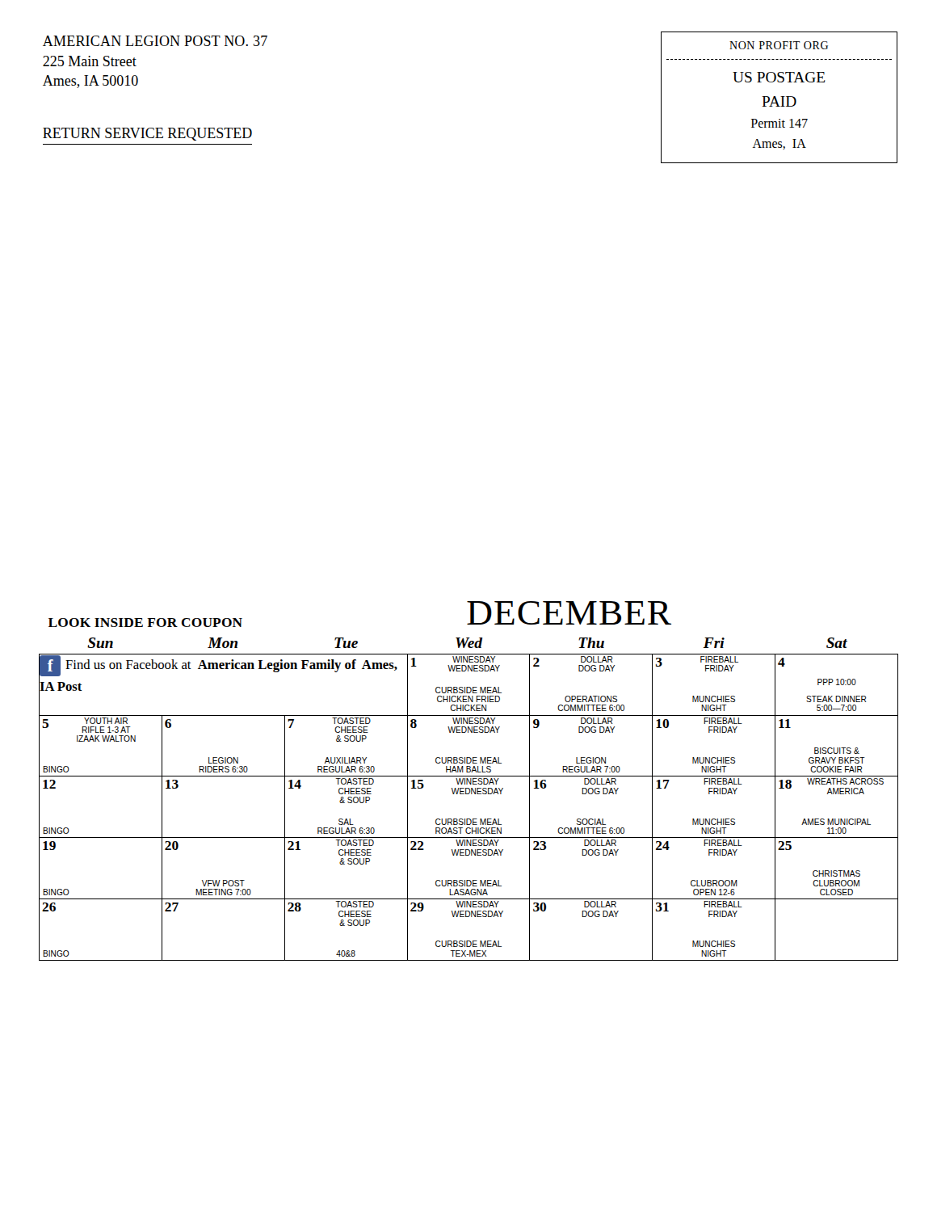| AMERICAN LEGION POST NO. 37 225 Main Street Ames, IA 50010 RETURN SERVICE REQUESTED | NON PROFIT ORG US POSTAGE PAID Permit 147 Ames, IA |
| LOOK INSIDE FOR COUPON | DECEMBER |
| Sun | Mon | Tue | Wed | Thu | Fri | Sat |
| --- | --- | --- | --- | --- | --- | --- |
| f Find us on Facebook at American Legion Family of Ames, IA Post | 1 WINESDAY WEDNESDAY CURBSIDE MEAL CHICKEN FRIED CHICKEN | 2 DOLLAR DOG DAY OPERATIONS COMMITTEE 6:00 | 3 FIREBALL FRIDAY MUNCHIES NIGHT | 4 PPP 10:00 STEAK DINNER 5:00—7:00 |
| 5 YOUTH AIR RIFLE 1-3 AT IZAAK WALTON BINGO | 6 LEGION RIDERS 6:30 | 7 TOASTED CHEESE & SOUP AUXILIARY REGULAR 6:30 | 8 WINESDAY WEDNESDAY CURBSIDE MEAL HAM BALLS | 9 DOLLAR DOG DAY LEGION REGULAR 7:00 | 10 FIREBALL FRIDAY MUNCHIES NIGHT | 11 BISCUITS & GRAVY BKFST COOKIE FAIR |
| 12 BINGO | 13 | 14 TOASTED CHEESE & SOUP SAL REGULAR 6:30 | 15 WINESDAY WEDNESDAY CURBSIDE MEAL ROAST CHICKEN | 16 DOLLAR DOG DAY SOCIAL COMMITTEE 6:00 | 17 FIREBALL FRIDAY MUNCHIES NIGHT | 18 WREATHS ACROSS AMERICA AMES MUNICIPAL 11:00 |
| 19 BINGO | 20 VFW POST MEETING 7:00 | 21 TOASTED CHEESE & SOUP | 22 WINESDAY WEDNESDAY CURBSIDE MEAL LASAGNA | 23 DOLLAR DOG DAY | 24 FIREBALL FRIDAY CLUBROOM OPEN 12-6 | 25 CHRISTMAS CLUBROOM CLOSED |
| 26 BINGO | 27 | 28 TOASTED CHEESE & SOUP 40&8 | 29 WINESDAY WEDNESDAY CURBSIDE MEAL TEX-MEX | 30 DOLLAR DOG DAY | 31 FIREBALL FRIDAY MUNCHIES NIGHT | |